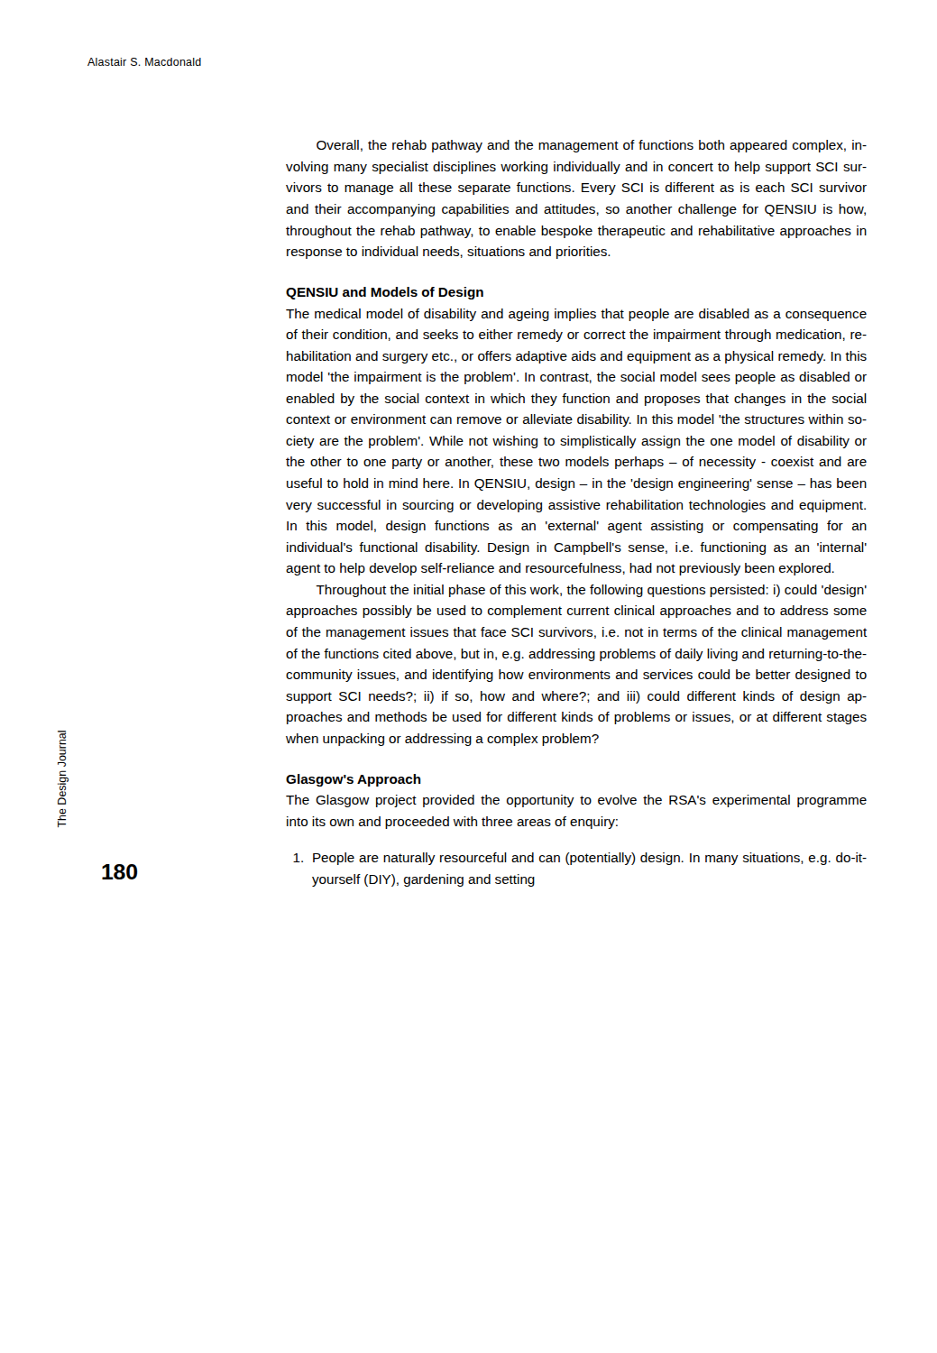Alastair S. Macdonald
Overall, the rehab pathway and the management of functions both appeared complex, involving many specialist disciplines working individually and in concert to help support SCI survivors to manage all these separate functions. Every SCI is different as is each SCI survivor and their accompanying capabilities and attitudes, so another challenge for QENSIU is how, throughout the rehab pathway, to enable bespoke therapeutic and rehabilitative approaches in response to individual needs, situations and priorities.
QENSIU and Models of Design
The medical model of disability and ageing implies that people are disabled as a consequence of their condition, and seeks to either remedy or correct the impairment through medication, rehabilitation and surgery etc., or offers adaptive aids and equipment as a physical remedy. In this model 'the impairment is the problem'. In contrast, the social model sees people as disabled or enabled by the social context in which they function and proposes that changes in the social context or environment can remove or alleviate disability. In this model 'the structures within society are the problem'. While not wishing to simplistically assign the one model of disability or the other to one party or another, these two models perhaps – of necessity - coexist and are useful to hold in mind here. In QENSIU, design – in the 'design engineering' sense – has been very successful in sourcing or developing assistive rehabilitation technologies and equipment. In this model, design functions as an 'external' agent assisting or compensating for an individual's functional disability. Design in Campbell's sense, i.e. functioning as an 'internal' agent to help develop self-reliance and resourcefulness, had not previously been explored.
Throughout the initial phase of this work, the following questions persisted: i) could 'design' approaches possibly be used to complement current clinical approaches and to address some of the management issues that face SCI survivors, i.e. not in terms of the clinical management of the functions cited above, but in, e.g. addressing problems of daily living and returning-to-the-community issues, and identifying how environments and services could be better designed to support SCI needs?; ii) if so, how and where?; and iii) could different kinds of design approaches and methods be used for different kinds of problems or issues, or at different stages when unpacking or addressing a complex problem?
Glasgow's Approach
The Glasgow project provided the opportunity to evolve the RSA's experimental programme into its own and proceeded with three areas of enquiry:
People are naturally resourceful and can (potentially) design. In many situations, e.g. do-it-yourself (DIY), gardening and setting
The Design Journal
180